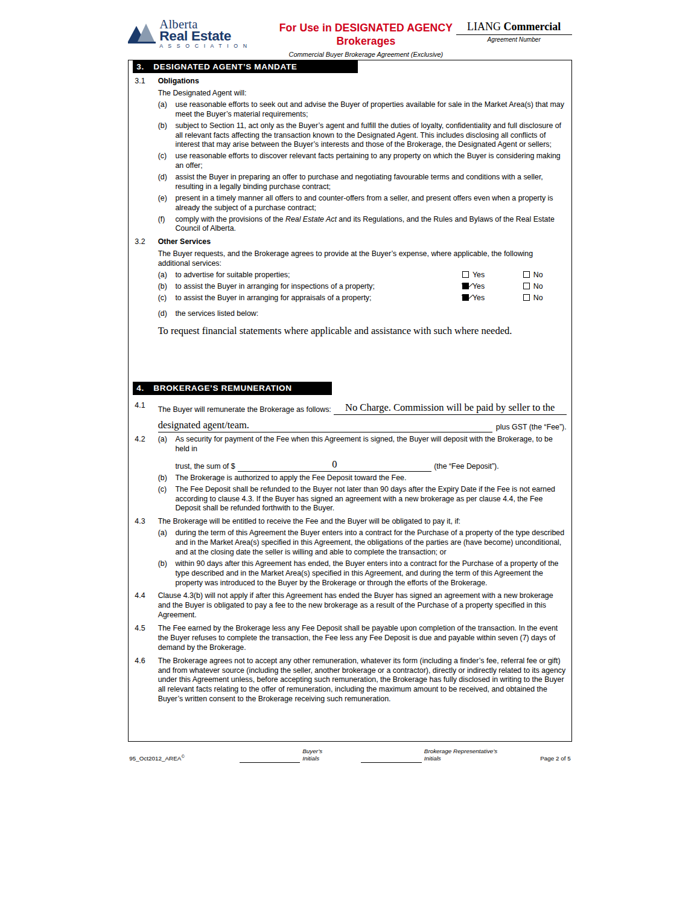Alberta
Real Estate
A S S O C I A T I O N
For Use in DESIGNATED AGENCY Brokerages
Commercial Buyer Brokerage Agreement (Exclusive)
LIANG Commercial
Agreement Number
3.
DESIGNATED AGENT’S MANDATE
3.1
Obligations
The Designated Agent will:
(a)
use reasonable efforts to seek out and advise the Buyer of properties available for sale in the Market Area(s) that may meet the Buyer’s material requirements;
(b)
subject to Section 11, act only as the Buyer’s agent and fulfill the duties of loyalty, confidentiality and full disclosure of all relevant facts affecting the transaction known to the Designated Agent. This includes disclosing all conflicts of interest that may arise between the Buyer’s interests and those of the Brokerage, the Designated Agent or sellers;
(c)
use reasonable efforts to discover relevant facts pertaining to any property on which the Buyer is considering making an offer;
(d)
assist the Buyer in preparing an offer to purchase and negotiating favourable terms and conditions with a seller, resulting in a legally binding purchase contract;
(e)
present in a timely manner all offers to and counter-offers from a seller, and present offers even when a property is already the subject of a purchase contract;
(f)
comply with the provisions of the Real Estate Act and its Regulations, and the Rules and Bylaws of the Real Estate Council of Alberta.
3.2
Other Services
The Buyer requests, and the Brokerage agrees to provide at the Buyer’s expense, where applicable, the following additional services:
(a)
to advertise for suitable properties;
Yes
No
(b)
to assist the Buyer in arranging for inspections of a property;
Yes
No
(c)
to assist the Buyer in arranging for appraisals of a property;
Yes
No
(d)
the services listed below:
To request financial statements where applicable and assistance with such where needed.
4.
BROKERAGE’S REMUNERATION
4.1
The Buyer will remunerate the Brokerage as follows: No Charge. Commission will be paid by seller to the
designated agent/team. plus GST (the “Fee”).
4.2
(a)
As security for payment of the Fee when this Agreement is signed, the Buyer will deposit with the Brokerage, to be held in
trust, the sum of $ 0 (the “Fee Deposit”).
(b)
The Brokerage is authorized to apply the Fee Deposit toward the Fee.
(c)
The Fee Deposit shall be refunded to the Buyer not later than 90 days after the Expiry Date if the Fee is not earned according to clause 4.3. If the Buyer has signed an agreement with a new brokerage as per clause 4.4, the Fee Deposit shall be refunded forthwith to the Buyer.
4.3
The Brokerage will be entitled to receive the Fee and the Buyer will be obligated to pay it, if:
(a)
during the term of this Agreement the Buyer enters into a contract for the Purchase of a property of the type described and in the Market Area(s) specified in this Agreement, the obligations of the parties are (have become) unconditional, and at the closing date the seller is willing and able to complete the transaction; or
(b)
within 90 days after this Agreement has ended, the Buyer enters into a contract for the Purchase of a property of the type described and in the Market Area(s) specified in this Agreement, and during the term of this Agreement the property was introduced to the Buyer by the Brokerage or through the efforts of the Brokerage.
4.4
Clause 4.3(b) will not apply if after this Agreement has ended the Buyer has signed an agreement with a new brokerage and the Buyer is obligated to pay a fee to the new brokerage as a result of the Purchase of a property specified in this Agreement.
4.5
The Fee earned by the Brokerage less any Fee Deposit shall be payable upon completion of the transaction. In the event the Buyer refuses to complete the transaction, the Fee less any Fee Deposit is due and payable within seven (7) days of demand by the Brokerage.
4.6
The Brokerage agrees not to accept any other remuneration, whatever its form (including a finder’s fee, referral fee or gift) and from whatever source (including the seller, another brokerage or a contractor), directly or indirectly related to its agency under this Agreement unless, before accepting such remuneration, the Brokerage has fully disclosed in writing to the Buyer all relevant facts relating to the offer of remuneration, including the maximum amount to be received, and obtained the Buyer’s written consent to the Brokerage receiving such remuneration.
95_Oct2012_AREA©
Buyer’s Initials
Brokerage Representative’s Initials
Page 2 of 5